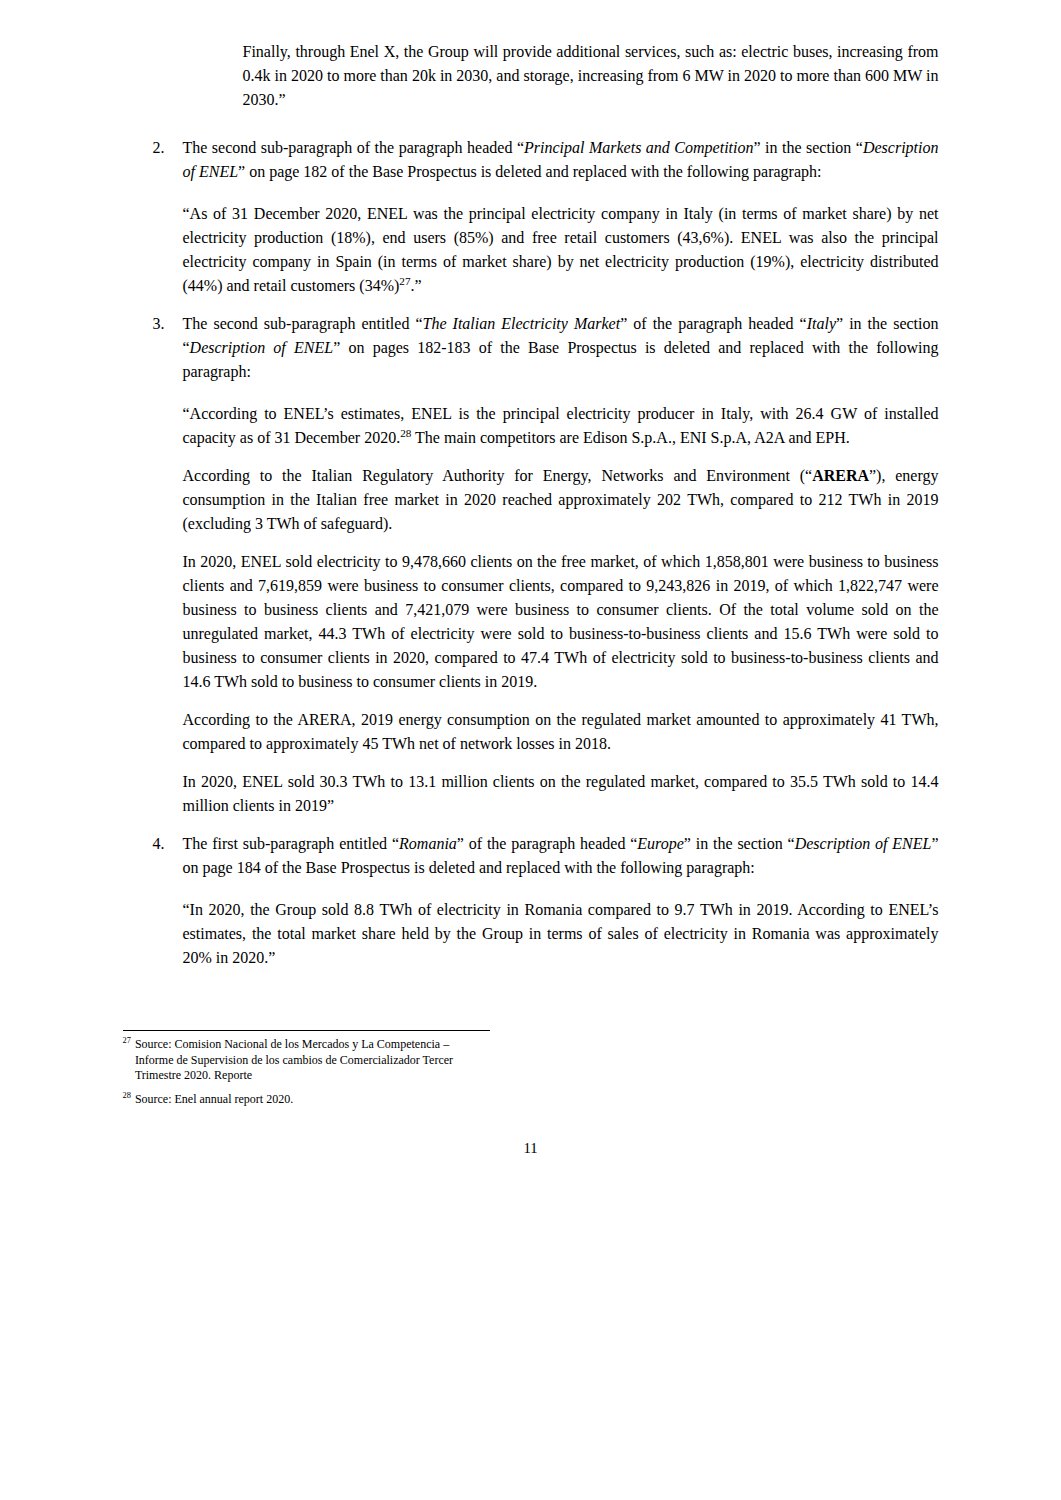Finally, through Enel X, the Group will provide additional services, such as: electric buses, increasing from 0.4k in 2020 to more than 20k in 2030, and storage, increasing from 6 MW in 2020 to more than 600 MW in 2030.”
2.
The second sub-paragraph of the paragraph headed “Principal Markets and Competition” in the section “Description of ENEL” on page 182 of the Base Prospectus is deleted and replaced with the following paragraph:
“As of 31 December 2020, ENEL was the principal electricity company in Italy (in terms of market share) by net electricity production (18%), end users (85%) and free retail customers (43,6%). ENEL was also the principal electricity company in Spain (in terms of market share) by net electricity production (19%), electricity distributed (44%) and retail customers (34%)27.”
3.
The second sub-paragraph entitled “The Italian Electricity Market” of the paragraph headed “Italy” in the section “Description of ENEL” on pages 182-183 of the Base Prospectus is deleted and replaced with the following paragraph:
“According to ENEL’s estimates, ENEL is the principal electricity producer in Italy, with 26.4 GW of installed capacity as of 31 December 2020.28 The main competitors are Edison S.p.A., ENI S.p.A, A2A and EPH.
According to the Italian Regulatory Authority for Energy, Networks and Environment (“ARERA”), energy consumption in the Italian free market in 2020 reached approximately 202 TWh, compared to 212 TWh in 2019 (excluding 3 TWh of safeguard).
In 2020, ENEL sold electricity to 9,478,660 clients on the free market, of which 1,858,801 were business to business clients and 7,619,859 were business to consumer clients, compared to 9,243,826 in 2019, of which 1,822,747 were business to business clients and 7,421,079 were business to consumer clients. Of the total volume sold on the unregulated market, 44.3 TWh of electricity were sold to business-to-business clients and 15.6 TWh were sold to business to consumer clients in 2020, compared to 47.4 TWh of electricity sold to business-to-business clients and 14.6 TWh sold to business to consumer clients in 2019.
According to the ARERA, 2019 energy consumption on the regulated market amounted to approximately 41 TWh, compared to approximately 45 TWh net of network losses in 2018.
In 2020, ENEL sold 30.3 TWh to 13.1 million clients on the regulated market, compared to 35.5 TWh sold to 14.4 million clients in 2019”
4.
The first sub-paragraph entitled “Romania” of the paragraph headed “Europe” in the section “Description of ENEL” on page 184 of the Base Prospectus is deleted and replaced with the following paragraph:
“In 2020, the Group sold 8.8 TWh of electricity in Romania compared to 9.7 TWh in 2019. According to ENEL’s estimates, the total market share held by the Group in terms of sales of electricity in Romania was approximately 20% in 2020.”
27 Source: Comision Nacional de los Mercados y La Competencia – Informe de Supervision de los cambios de Comercializador Tercer Trimestre 2020. Reporte
28 Source: Enel annual report 2020.
11